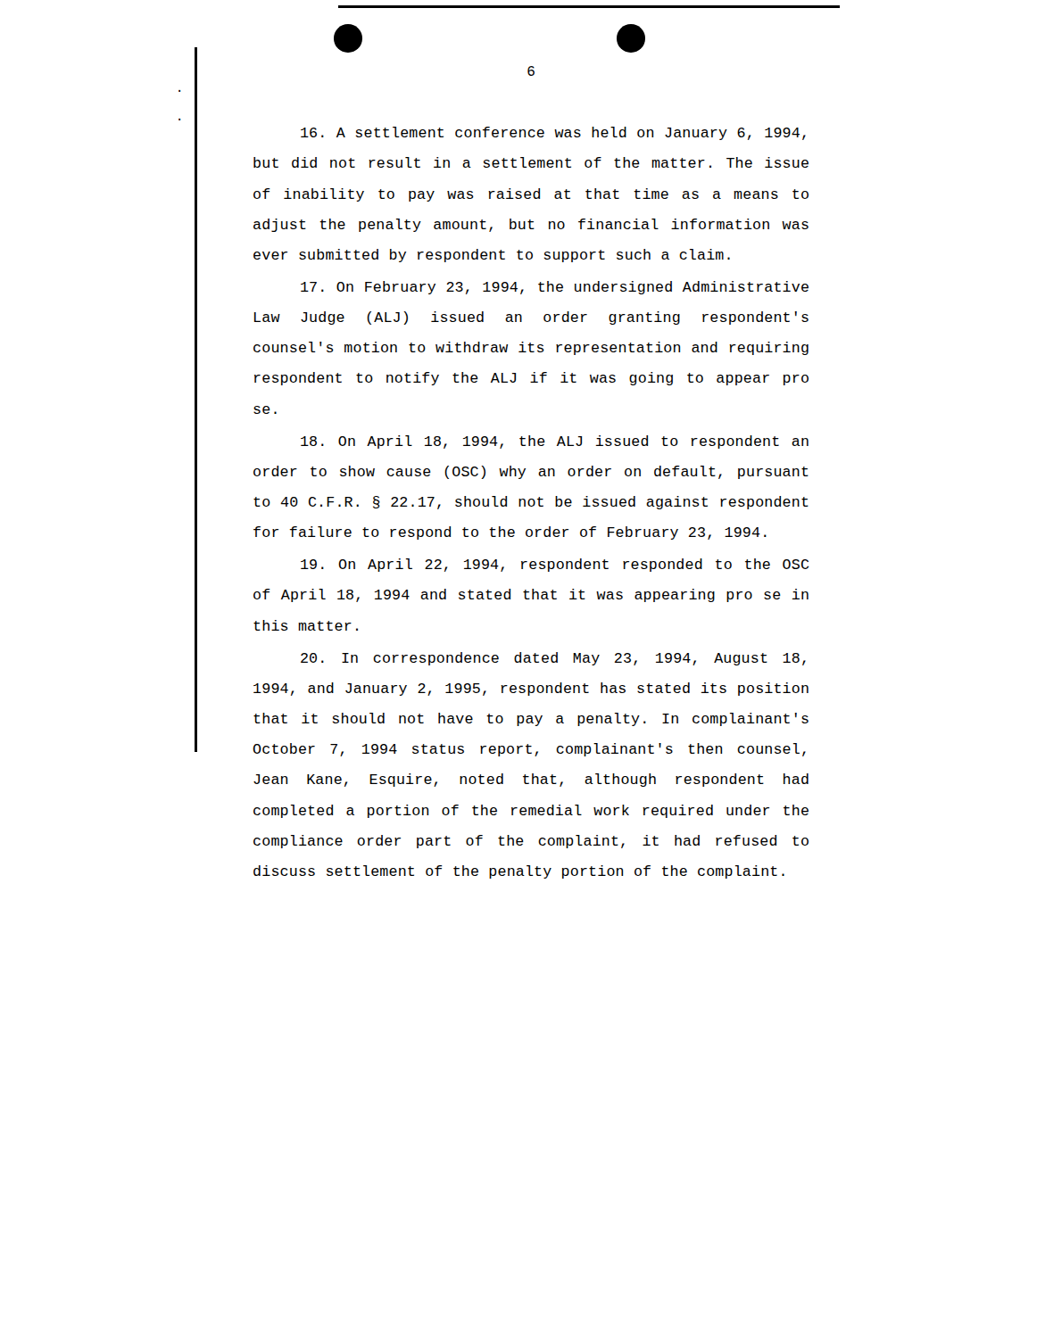.
.
6
16. A settlement conference was held on January 6, 1994, but did not result in a settlement of the matter. The issue of inability to pay was raised at that time as a means to adjust the penalty amount, but no financial information was ever submitted by respondent to support such a claim.
17. On February 23, 1994, the undersigned Administrative Law Judge (ALJ) issued an order granting respondent's counsel's motion to withdraw its representation and requiring respondent to notify the ALJ if it was going to appear pro se.
18. On April 18, 1994, the ALJ issued to respondent an order to show cause (OSC) why an order on default, pursuant to 40 C.F.R. § 22.17, should not be issued against respondent for failure to respond to the order of February 23, 1994.
19. On April 22, 1994, respondent responded to the OSC of April 18, 1994 and stated that it was appearing pro se in this matter.
20. In correspondence dated May 23, 1994, August 18, 1994, and January 2, 1995, respondent has stated its position that it should not have to pay a penalty. In complainant's October 7, 1994 status report, complainant's then counsel, Jean Kane, Esquire, noted that, although respondent had completed a portion of the remedial work required under the compliance order part of the complaint, it had refused to discuss settlement of the penalty portion of the complaint.